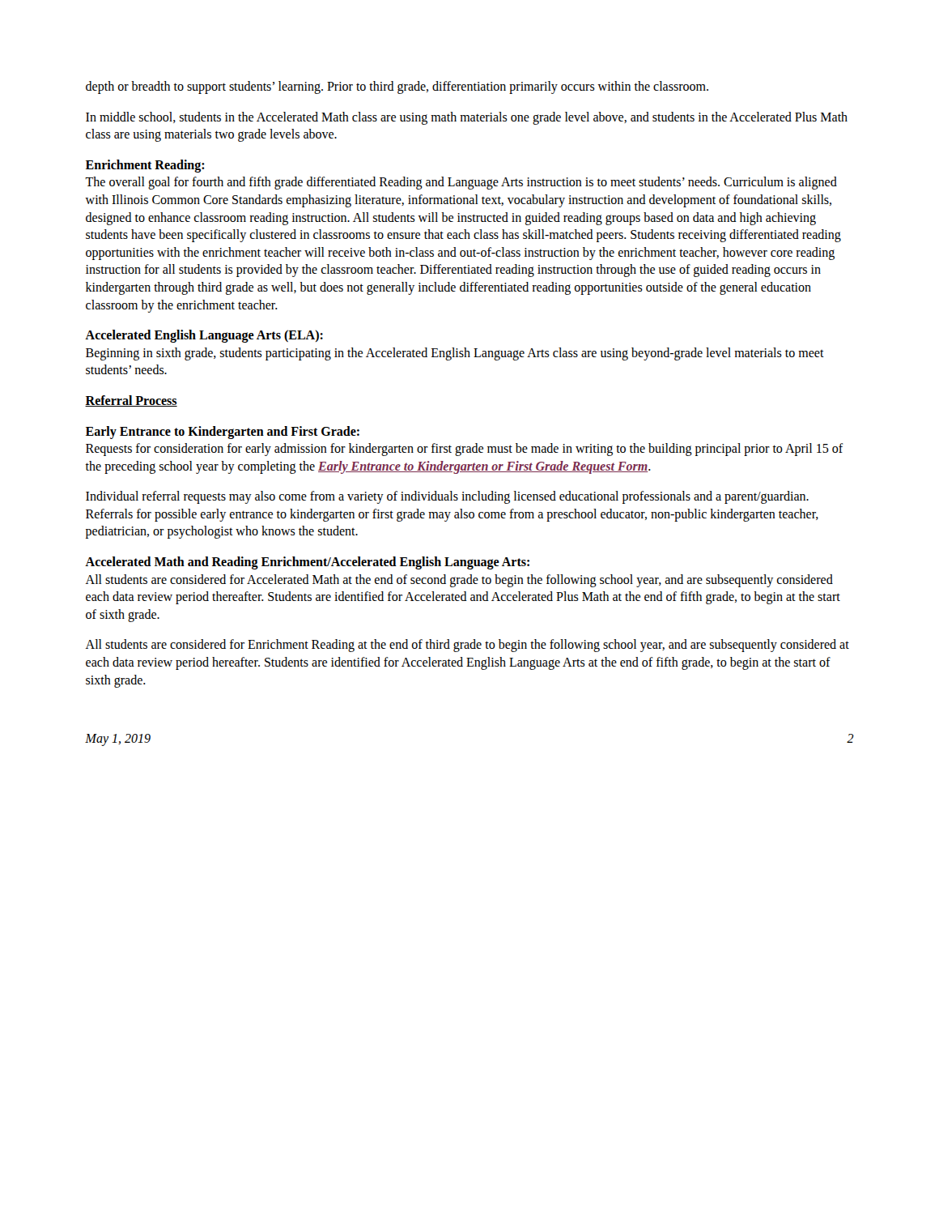depth or breadth to support students’ learning. Prior to third grade, differentiation primarily occurs within the classroom.
In middle school, students in the Accelerated Math class are using math materials one grade level above, and students in the Accelerated Plus Math class are using materials two grade levels above.
Enrichment Reading:
The overall goal for fourth and fifth grade differentiated Reading and Language Arts instruction is to meet students’ needs. Curriculum is aligned with Illinois Common Core Standards emphasizing literature, informational text, vocabulary instruction and development of foundational skills, designed to enhance classroom reading instruction. All students will be instructed in guided reading groups based on data and high achieving students have been specifically clustered in classrooms to ensure that each class has skill-matched peers. Students receiving differentiated reading opportunities with the enrichment teacher will receive both in-class and out-of-class instruction by the enrichment teacher, however core reading instruction for all students is provided by the classroom teacher. Differentiated reading instruction through the use of guided reading occurs in kindergarten through third grade as well, but does not generally include differentiated reading opportunities outside of the general education classroom by the enrichment teacher.
Accelerated English Language Arts (ELA):
Beginning in sixth grade, students participating in the Accelerated English Language Arts class are using beyond-grade level materials to meet students’ needs.
Referral Process
Early Entrance to Kindergarten and First Grade:
Requests for consideration for early admission for kindergarten or first grade must be made in writing to the building principal prior to April 15 of the preceding school year by completing the Early Entrance to Kindergarten or First Grade Request Form.
Individual referral requests may also come from a variety of individuals including licensed educational professionals and a parent/guardian. Referrals for possible early entrance to kindergarten or first grade may also come from a preschool educator, non-public kindergarten teacher, pediatrician, or psychologist who knows the student.
Accelerated Math and Reading Enrichment/Accelerated English Language Arts:
All students are considered for Accelerated Math at the end of second grade to begin the following school year, and are subsequently considered each data review period thereafter. Students are identified for Accelerated and Accelerated Plus Math at the end of fifth grade, to begin at the start of sixth grade.
All students are considered for Enrichment Reading at the end of third grade to begin the following school year, and are subsequently considered at each data review period hereafter. Students are identified for Accelerated English Language Arts at the end of fifth grade, to begin at the start of sixth grade.
May 1, 2019 2